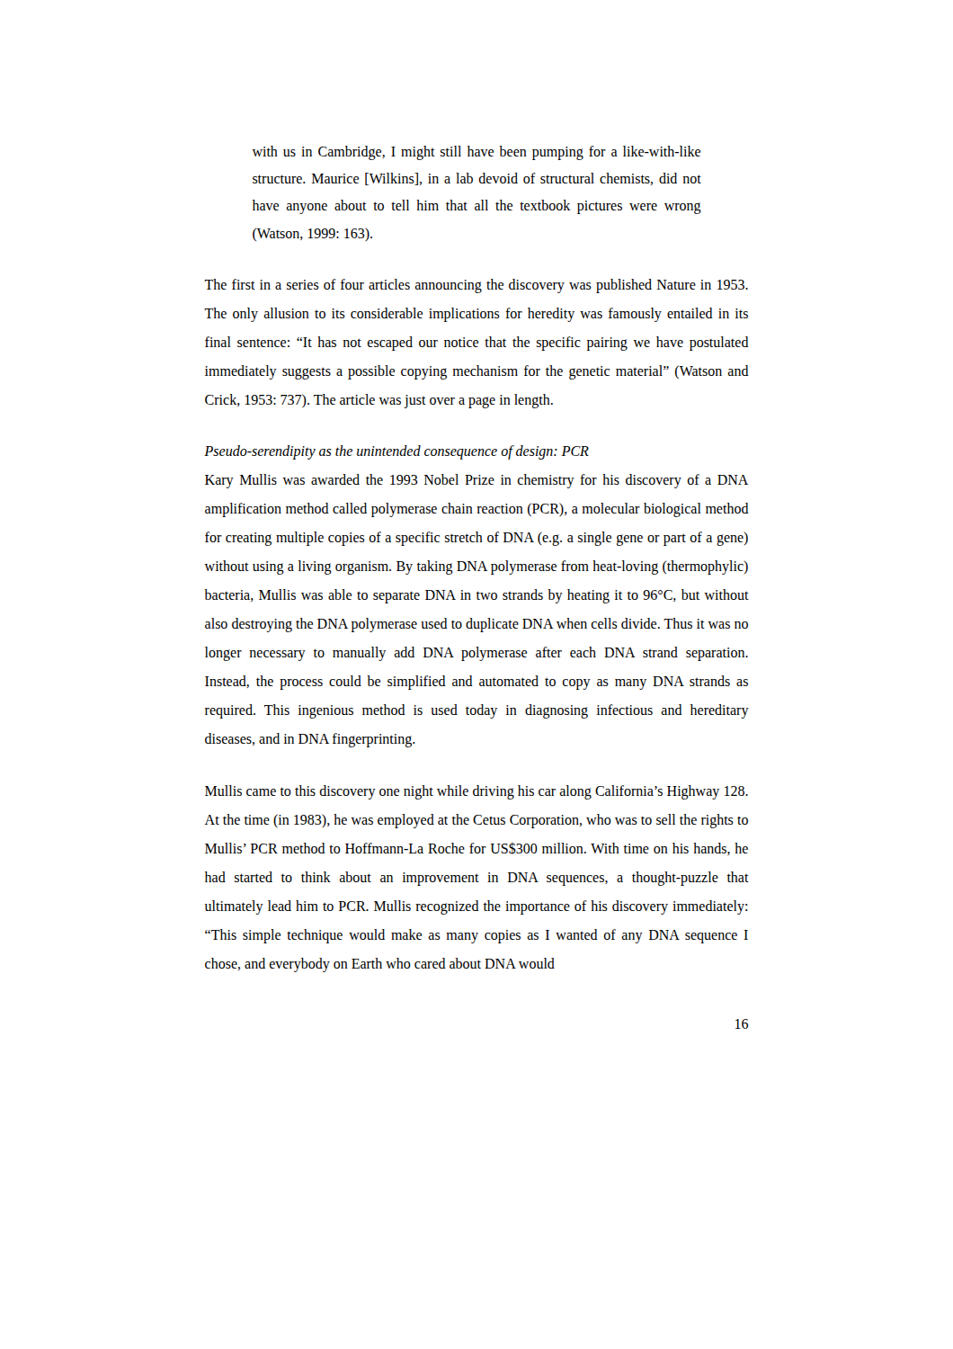with us in Cambridge, I might still have been pumping for a like-with-like structure. Maurice [Wilkins], in a lab devoid of structural chemists, did not have anyone about to tell him that all the textbook pictures were wrong (Watson, 1999: 163).
The first in a series of four articles announcing the discovery was published Nature in 1953. The only allusion to its considerable implications for heredity was famously entailed in its final sentence: “It has not escaped our notice that the specific pairing we have postulated immediately suggests a possible copying mechanism for the genetic material” (Watson and Crick, 1953: 737). The article was just over a page in length.
Pseudo-serendipity as the unintended consequence of design: PCR
Kary Mullis was awarded the 1993 Nobel Prize in chemistry for his discovery of a DNA amplification method called polymerase chain reaction (PCR), a molecular biological method for creating multiple copies of a specific stretch of DNA (e.g. a single gene or part of a gene) without using a living organism. By taking DNA polymerase from heat-loving (thermophylic) bacteria, Mullis was able to separate DNA in two strands by heating it to 96°C, but without also destroying the DNA polymerase used to duplicate DNA when cells divide. Thus it was no longer necessary to manually add DNA polymerase after each DNA strand separation. Instead, the process could be simplified and automated to copy as many DNA strands as required. This ingenious method is used today in diagnosing infectious and hereditary diseases, and in DNA fingerprinting.
Mullis came to this discovery one night while driving his car along California’s Highway 128. At the time (in 1983), he was employed at the Cetus Corporation, who was to sell the rights to Mullis’ PCR method to Hoffmann-La Roche for US$300 million. With time on his hands, he had started to think about an improvement in DNA sequences, a thought-puzzle that ultimately lead him to PCR. Mullis recognized the importance of his discovery immediately: “This simple technique would make as many copies as I wanted of any DNA sequence I chose, and everybody on Earth who cared about DNA would
16